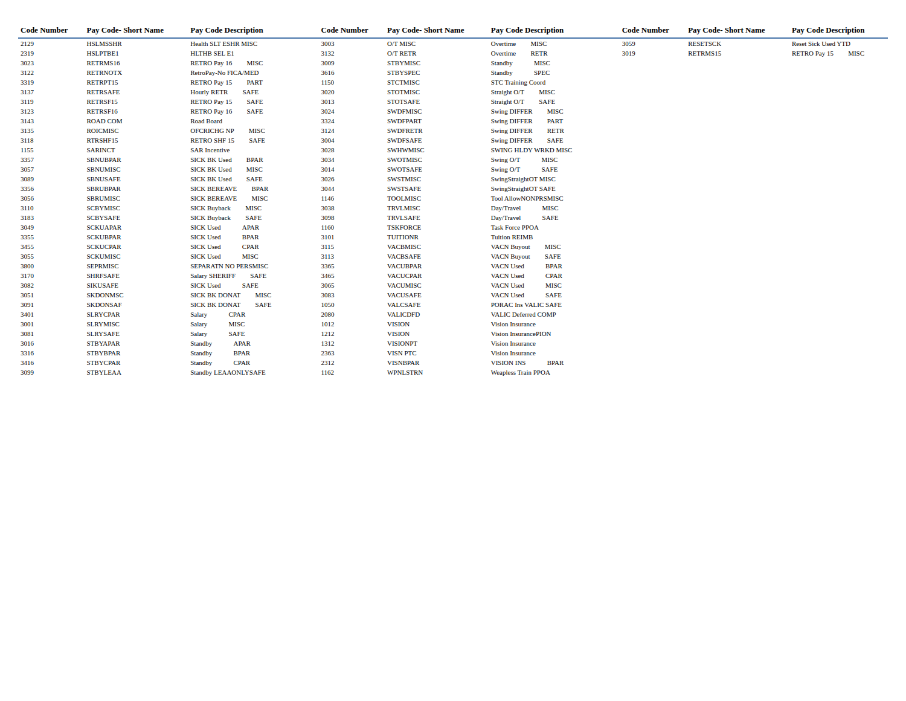| Code Number | Pay Code- Short Name | Pay Code Description | | Code Number | Pay Code- Short Name | Pay Code Description | | Code Number | Pay Code- Short Name | Pay Code Description |
| --- | --- | --- | --- | --- | --- | --- | --- | --- | --- | --- |
| 2129 | HSLMSSHR | Health SLT ESHR MISC | | 3003 | O/T MISC | Overtime MISC | | 3059 | RESETSCK | Reset Sick Used YTD |
| 2319 | HSLPTBE1 | HLTHB SEL E1 | | 3132 | O/T RETR | Overtime RETR | | 3019 | RETRMS15 | RETRO Pay 15 MISC |
| 3023 | RETRMS16 | RETRO Pay 16 MISC | | 3009 | STBYMISC | Standby MISC | | | | |
| 3122 | RETRNOTX | RetroPay-No FICA/MED | | 3616 | STBYSPEC | Standby SPEC | | | | |
| 3319 | RETRPT15 | RETRO Pay 15 PART | | 1150 | STCTMISC | STC Training Coord | | | | |
| 3137 | RETRSAFE | Hourly RETR SAFE | | 3020 | STOTMISC | Straight O/T MISC | | | | |
| 3119 | RETRSF15 | RETRO Pay 15 SAFE | | 3013 | STOTSAFE | Straight O/T SAFE | | | | |
| 3123 | RETRSF16 | RETRO Pay 16 SAFE | | 3024 | SWDFMISC | Swing DIFFER MISC | | | | |
| 3143 | ROAD COM | Road Board | | 3324 | SWDFPART | Swing DIFFER PART | | | | |
| 3135 | ROICMISC | OFCRICHG NP MISC | | 3124 | SWDFRETR | Swing DIFFER RETR | | | | |
| 3118 | RTRSHF15 | RETRO SHF 15 SAFE | | 3004 | SWDFSAFE | Swing DIFFER SAFE | | | | |
| 1155 | SARINCT | SAR Incentive | | 3028 | SWHWMISC | SWING HLDY WRKD MISC | | | | |
| 3357 | SBNUBPAR | SICK BK Used BPAR | | 3034 | SWOTMISC | Swing O/T MISC | | | | |
| 3057 | SBNUMISC | SICK BK Used MISC | | 3014 | SWOTSAFE | Swing O/T SAFE | | | | |
| 3089 | SBNUSAFE | SICK BK Used SAFE | | 3026 | SWSTMISC | SwingStraightOT MISC | | | | |
| 3356 | SBRUBPAR | SICK BEREAVE BPAR | | 3044 | SWSTSAFE | SwingStraightOT SAFE | | | | |
| 3056 | SBRUMISC | SICK BEREAVE MISC | | 1146 | TOOLMISC | Tool AllowNONPRSMISC | | | | |
| 3110 | SCBYMISC | SICK Buyback MISC | | 3038 | TRVLMISC | Day/Travel MISC | | | | |
| 3183 | SCBYSAFE | SICK Buyback SAFE | | 3098 | TRVLSAFE | Day/Travel SAFE | | | | |
| 3049 | SCKUAPAR | SICK Used APAR | | 1160 | TSKFORCE | Task Force PPOA | | | | |
| 3355 | SCKUBPAR | SICK Used BPAR | | 3101 | TUITIONR | Tuition REIMB | | | | |
| 3455 | SCKUCPAR | SICK Used CPAR | | 3115 | VACBMISC | VACN Buyout MISC | | | | |
| 3055 | SCKUMISC | SICK Used MISC | | 3113 | VACBSAFE | VACN Buyout SAFE | | | | |
| 3800 | SEPRMISC | SEPARATN NO PERSMISC | | 3365 | VACUBPAR | VACN Used BPAR | | | | |
| 3170 | SHRFSAFE | Salary SHERIFF SAFE | | 3465 | VACUCPAR | VACN Used CPAR | | | | |
| 3082 | SIKUSAFE | SICK Used SAFE | | 3065 | VACUMISC | VACN Used MISC | | | | |
| 3051 | SKDONMSC | SICK BK DONAT MISC | | 3083 | VACUSAFE | VACN Used SAFE | | | | |
| 3091 | SKDONSAF | SICK BK DONAT SAFE | | 1050 | VALCSAFE | PORAC Ins VALIC SAFE | | | | |
| 3401 | SLRYCPAR | Salary CPAR | | 2080 | VALICDFD | VALIC Deferred COMP | | | | |
| 3001 | SLRYMISC | Salary MISC | | 1012 | VISION | Vision Insurance | | | | |
| 3081 | SLRYSAFE | Salary SAFE | | 1212 | VISION | Vision InsurancePION | | | | |
| 3016 | STBYAPAR | Standby APAR | | 1312 | VISIONPT | Vision Insurance | | | | |
| 3316 | STBYBPAR | Standby BPAR | | 2363 | VISN PTC | Vision Insurance | | | | |
| 3416 | STBYCPAR | Standby CPAR | | 2312 | VISNBPAR | VISION INS BPAR | | | | |
| 3099 | STBYLEAA | Standby LEAAONLYSAFE | | 1162 | WPNLSTRN | Weapless Train PPOA | | | | |